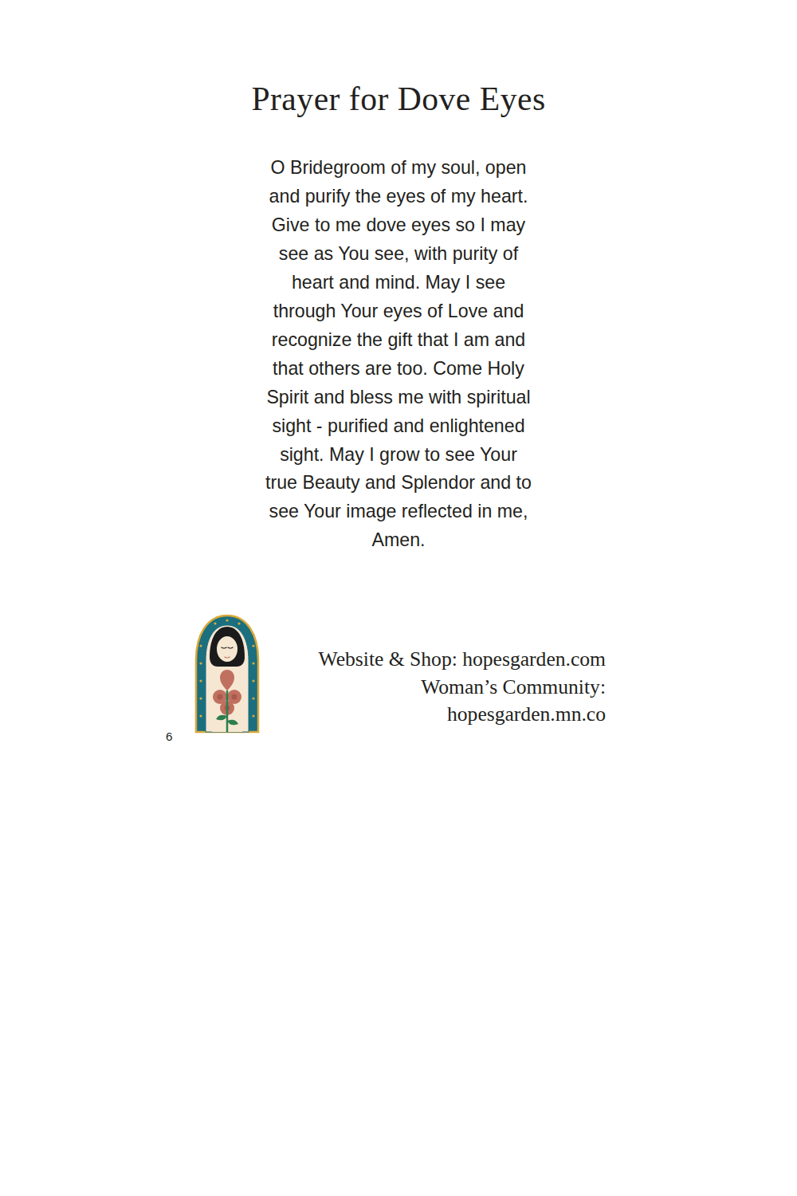Prayer for Dove Eyes
O Bridegroom of my soul, open and purify the eyes of my heart. Give to me dove eyes so I may see as You see, with purity of heart and mind. May I see through Your eyes of Love and recognize the gift that I am and that others are too. Come Holy Spirit and bless me with spiritual sight - purified and enlightened sight. May I grow to see Your true Beauty and Splendor and to see Your image reflected in me, Amen.
Website & Shop: hopesgarden.com
Woman’s Community: hopesgarden.mn.co
6